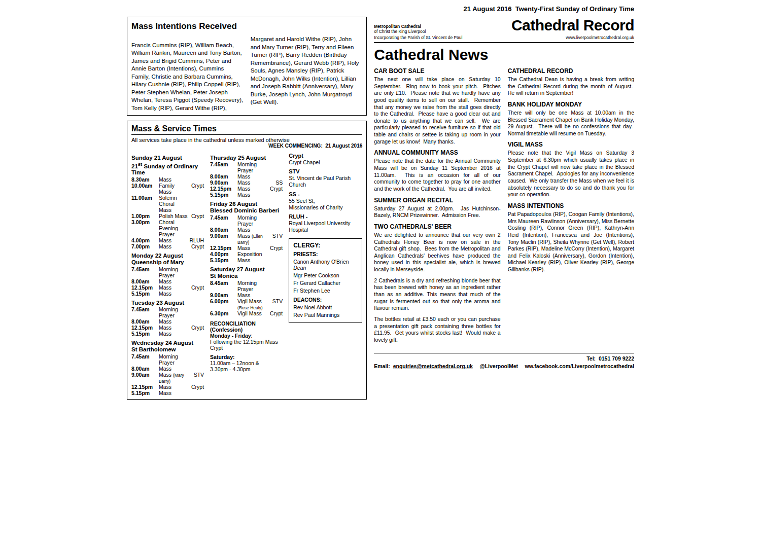21 August 2016 Twenty-First Sunday of Ordinary Time
Mass Intentions Received
Francis Cummins (RIP), William Beach, William Rankin, Maureen and Tony Barton, James and Brigid Cummins, Peter and Annie Barton (Intentions), Cummins Family, Christie and Barbara Cummins, Hilary Cushnie (RIP), Philip Coppell (RIP), Peter Stephen Whelan, Peter Joseph Whelan, Teresa Piggot (Speedy Recovery), Tom Kelly (RIP), Gerard Withe (RIP), Margaret and Harold Withe (RIP), John and Mary Turner (RIP), Terry and Eileen Turner (RIP), Barry Redden (Birthday Remembrance), Gerard Webb (RIP), Holy Souls, Agnes Mansley (RIP), Patrick McDonagh, John Wilks (Intention), Lillian and Joseph Rabbitt (Anniversary), Mary Burke, Joseph Lynch, John Murgatroyd (Get Well).
Mass & Service Times
All services take place in the cathedral unless marked otherwise
WEEK COMMENCING: 21 August 2016
Sunday 21 August
21st Sunday of Ordinary Time
| 8.30am | Mass | |
| 10.00am | Family Mass | Crypt |
| 11.00am | Solemn Choral Mass | |
| 1.00pm | Polish Mass | Crypt |
| 3.00pm | Choral Evening Prayer | |
| 4.00pm | Mass | RLUH |
| 7.00pm | Mass | Crypt |
Monday 22 August
Queenship of Mary
| 7.45am | Morning Prayer | |
| 8.00am | Mass | |
| 12.15pm | Mass | Crypt |
| 5.15pm | Mass | |
Tuesday 23 August
| 7.45am | Morning Prayer | |
| 8.00am | Mass | |
| 12.15pm | Mass | Crypt |
| 5.15pm | Mass | |
Wednesday 24 August
St Bartholomew
| 7.45am | Morning Prayer | |
| 8.00am | Mass | |
| 9.00am | Mass (Mary Barry) | STV |
| 12.15pm | Mass | Crypt |
| 5.15pm | Mass | |
Thursday 25 August
| 7.45am | Morning Prayer | |
| 8.00am | Mass | |
| 9.00am | Mass | SS |
| 12.15pm | Mass | Crypt |
| 5.15pm | Mass | |
Friday 26 August
Blessed Dominic Barberi
| 7.45am | Morning Prayer | |
| 8.00am | Mass | |
| 9.00am | Mass (Ellen Barry) | STV |
| 12.15pm | Mass | Crypt |
| 4.00pm | Exposition | |
| 5.15pm | Mass | |
Saturday 27 August
St Monica
| 8.45am | Morning Prayer | |
| 9.00am | Mass | |
| 6.00pm | Vigil Mass (Rose Healy) | STV |
| 6.30pm | Vigil Mass | Crypt |
RECONCILIATION (Confession)
Monday - Friday:
Following the 12.15pm Mass Crypt
Saturday:
11.00am – 12noon &
3.30pm - 4.30pm
Crypt
Crypt Chapel
STV
St. Vincent de Paul Parish Church
SS -
55 Seel St,
Missionaries of Charity
RLUH -
Royal Liverpool University Hospital
CLERGY:
PRIESTS:
Canon Anthony O'Brien Dean
Mgr Peter Cookson
Fr Gerard Callacher
Fr Stephen Lee
DEACONS:
Rev Noel Abbott
Rev Paul Mannings
Metropolitan Cathedral
of Christ the King Liverpool
Cathedral Record
Incorporating the Parish of St. Vincent de Paul
www.liverpoolmetrocathedral.org.uk
Cathedral News
CAR BOOT SALE
The next one will take place on Saturday 10 September. Ring now to book your pitch. Pitches are only £10. Please note that we hardly have any good quality items to sell on our stall. Remember that any money we raise from the stall goes directly to the Cathedral. Please have a good clear out and donate to us anything that we can sell. We are particularly pleased to receive furniture so if that old table and chairs or settee is taking up room in your garage let us know! Many thanks.
ANNUAL COMMUNITY MASS
Please note that the date for the Annual Community Mass will be on Sunday 11 September 2016 at 11.00am. This is an occasion for all of our community to come together to pray for one another and the work of the Cathedral. You are all invited.
SUMMER ORGAN RECITAL
Saturday 27 August at 2.00pm. Jas Hutchinson-Bazely, RNCM Prizewinner. Admission Free.
TWO CATHEDRALS' BEER
We are delighted to announce that our very own 2 Cathedrals Honey Beer is now on sale in the Cathedral gift shop. Bees from the Metropolitan and Anglican Cathedrals' beehives have produced the honey used in this specialist ale, which is brewed locally in Merseyside.
2 Cathedrals is a dry and refreshing blonde beer that has been brewed with honey as an ingredient rather than as an additive. This means that much of the sugar is fermented out so that only the aroma and flavour remain.
The bottles retail at £3.50 each or you can purchase a presentation gift pack containing three bottles for £11.95. Get yours whilst stocks last! Would make a lovely gift.
CATHEDRAL RECORD
The Cathedral Dean is having a break from writing the Cathedral Record during the month of August. He will return in September!
BANK HOLIDAY MONDAY
There will only be one Mass at 10.00am in the Blessed Sacrament Chapel on Bank Holiday Monday, 29 August. There will be no confessions that day. Normal timetable will resume on Tuesday.
VIGIL MASS
Please note that the Vigil Mass on Saturday 3 September at 6.30pm which usually takes place in the Crypt Chapel will now take place in the Blessed Sacrament Chapel. Apologies for any inconvenience caused. We only transfer the Mass when we feel it is absolutely necessary to do so and do thank you for your co-operation.
MASS INTENTIONS
Pat Papadopoulos (RIP), Coogan Family (Intentions), Mrs Maureen Rawlinson (Anniversary), Miss Bernette Gosling (RIP), Connor Green (RIP), Kathryn-Ann Reid (Intention), Francesca and Joe (Intentions), Tony Maclin (RIP), Sheila Whynne (Get Well), Robert Parkes (RIP), Madeline McCorry (Intention), Margaret and Felix Kaloski (Anniversary), Gordon (Intention), Michael Kearley (RIP), Oliver Kearley (RIP), George Gillbanks (RIP).
Tel: 0151 709 9222
Email: enquiries@metcathedral.org.uk
@LiverpoolMet
ww.facebook.com/Liverpoolmetrocathedral